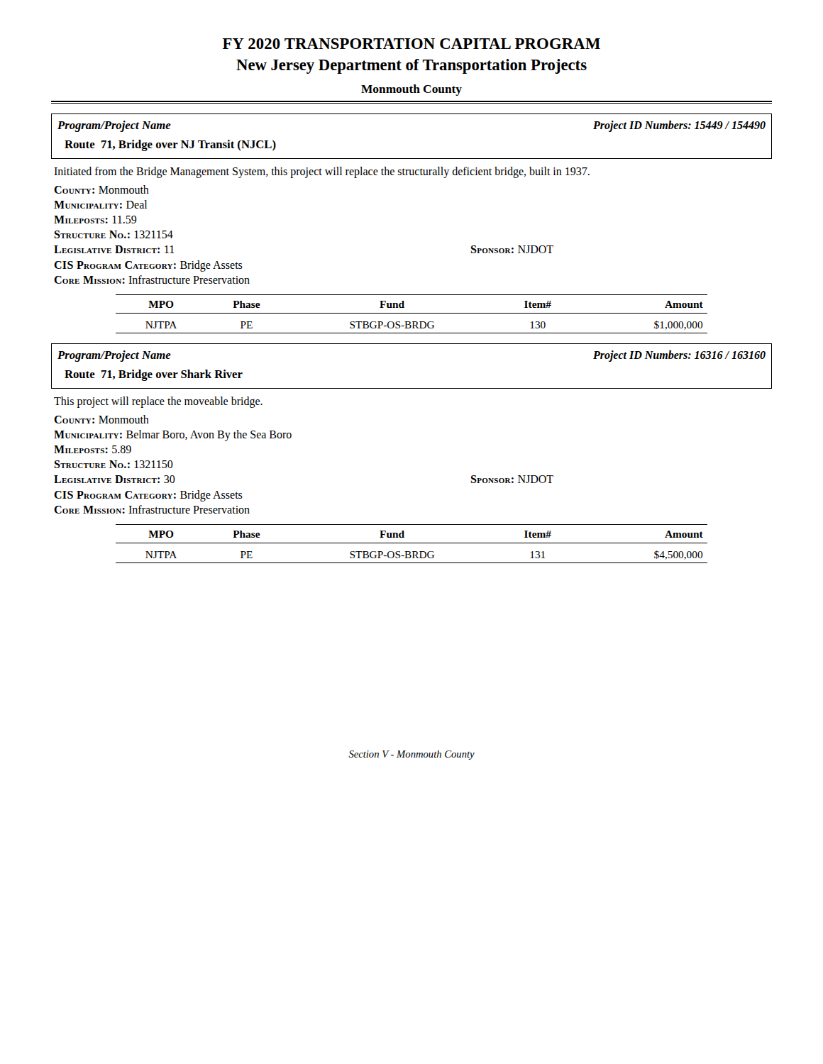FY 2020 TRANSPORTATION CAPITAL PROGRAM
New Jersey Department of Transportation Projects
Monmouth County
Program/Project Name Project ID Numbers: 15449 / 154490
Route 71, Bridge over NJ Transit (NJCL)
Initiated from the Bridge Management System, this project will replace the structurally deficient bridge, built in 1937.
County: Monmouth
Municipality: Deal
Mileposts: 11.59
Structure No.: 1321154
Legislative District: 11
Sponsor: NJDOT
CIS Program Category: Bridge Assets
Core Mission: Infrastructure Preservation
| MPO | Phase | Fund | Item# | Amount |
| --- | --- | --- | --- | --- |
| NJTPA | PE | STBGP-OS-BRDG | 130 | $1,000,000 |
Program/Project Name Project ID Numbers: 16316 / 163160
Route 71, Bridge over Shark River
This project will replace the moveable bridge.
County: Monmouth
Municipality: Belmar Boro, Avon By the Sea Boro
Mileposts: 5.89
Structure No.: 1321150
Legislative District: 30
Sponsor: NJDOT
CIS Program Category: Bridge Assets
Core Mission: Infrastructure Preservation
| MPO | Phase | Fund | Item# | Amount |
| --- | --- | --- | --- | --- |
| NJTPA | PE | STBGP-OS-BRDG | 131 | $4,500,000 |
Section V - Monmouth County